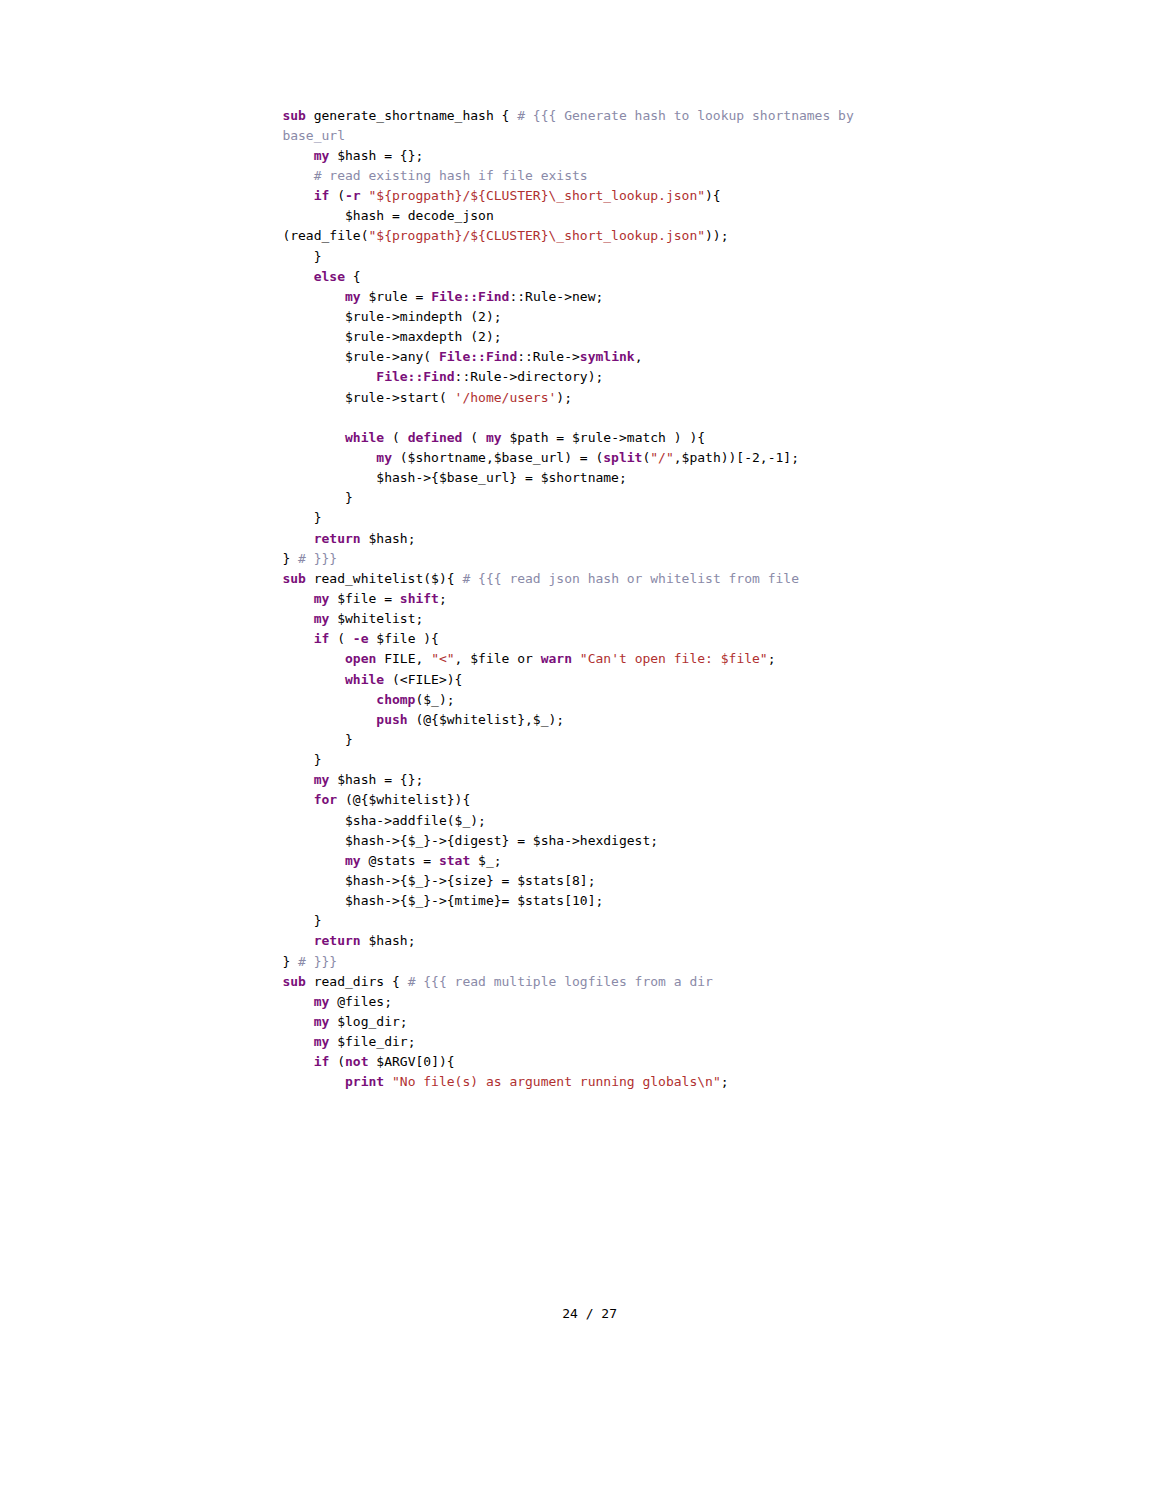sub generate_shortname_hash { # {{{ Generate hash to lookup shortnames by base_url
    my $hash = {};
    # read existing hash if file exists
    if (-r "${progpath}/${CLUSTER}\_short_lookup.json"){
        $hash = decode_json (read_file("${progpath}/${CLUSTER}\_short_lookup.json"));
    }
    else {
        my $rule = File::Find::Rule->new;
        $rule->mindepth (2);
        $rule->maxdepth (2);
        $rule->any( File::Find::Rule->symlink,
            File::Find::Rule->directory);
        $rule->start( '/home/users');

        while ( defined ( my $path = $rule->match ) ){
            my ($shortname,$base_url) = (split("/",$path))[-2,-1];
            $hash->{$base_url} = $shortname;
        }
    }
    return $hash;
} # }}}
sub read_whitelist($){ # {{{ read json hash or whitelist from file
    my $file = shift;
    my $whitelist;
    if ( -e $file ){
        open FILE, "<", $file or warn "Can't open file: $file";
        while (<FILE>){
            chomp($_);
            push (@{$whitelist},$_);
        }
    }
    my $hash = {};
    for (@{$whitelist}){
        $sha->addfile($_);
        $hash->{$_}->{digest} = $sha->hexdigest;
        my @stats = stat $_;
        $hash->{$_}->{size} = $stats[8];
        $hash->{$_}->{mtime}= $stats[10];
    }
    return $hash;
} # }}}
sub read_dirs { # {{{ read multiple logfiles from a dir
    my @files;
    my $log_dir;
    my $file_dir;
    if (not $ARGV[0]){
        print "No file(s) as argument running globals\n";
24 / 27